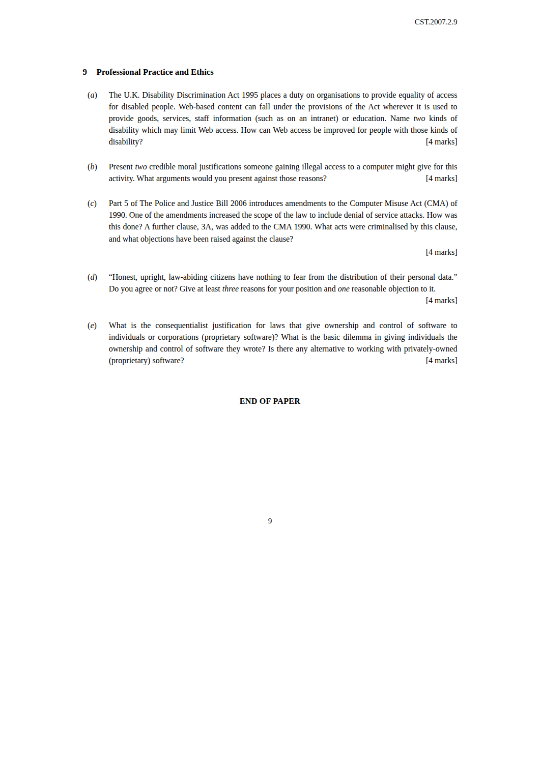CST.2007.2.9
9 Professional Practice and Ethics
(a) The U.K. Disability Discrimination Act 1995 places a duty on organisations to provide equality of access for disabled people. Web-based content can fall under the provisions of the Act wherever it is used to provide goods, services, staff information (such as on an intranet) or education. Name two kinds of disability which may limit Web access. How can Web access be improved for people with those kinds of disability?[4 marks]
(b) Present two credible moral justifications someone gaining illegal access to a computer might give for this activity. What arguments would you present against those reasons?[4 marks]
(c) Part 5 of The Police and Justice Bill 2006 introduces amendments to the Computer Misuse Act (CMA) of 1990. One of the amendments increased the scope of the law to include denial of service attacks. How was this done? A further clause, 3A, was added to the CMA 1990. What acts were criminalised by this clause, and what objections have been raised against the clause?
[4 marks]
(d) “Honest, upright, law-abiding citizens have nothing to fear from the distribution of their personal data.” Do you agree or not? Give at least three reasons for your position and one reasonable objection to it.[4 marks]
(e) What is the consequentialist justification for laws that give ownership and control of software to individuals or corporations (proprietary software)? What is the basic dilemma in giving individuals the ownership and control of software they wrote? Is there any alternative to working with privately-owned (proprietary) software?[4 marks]
END OF PAPER
9